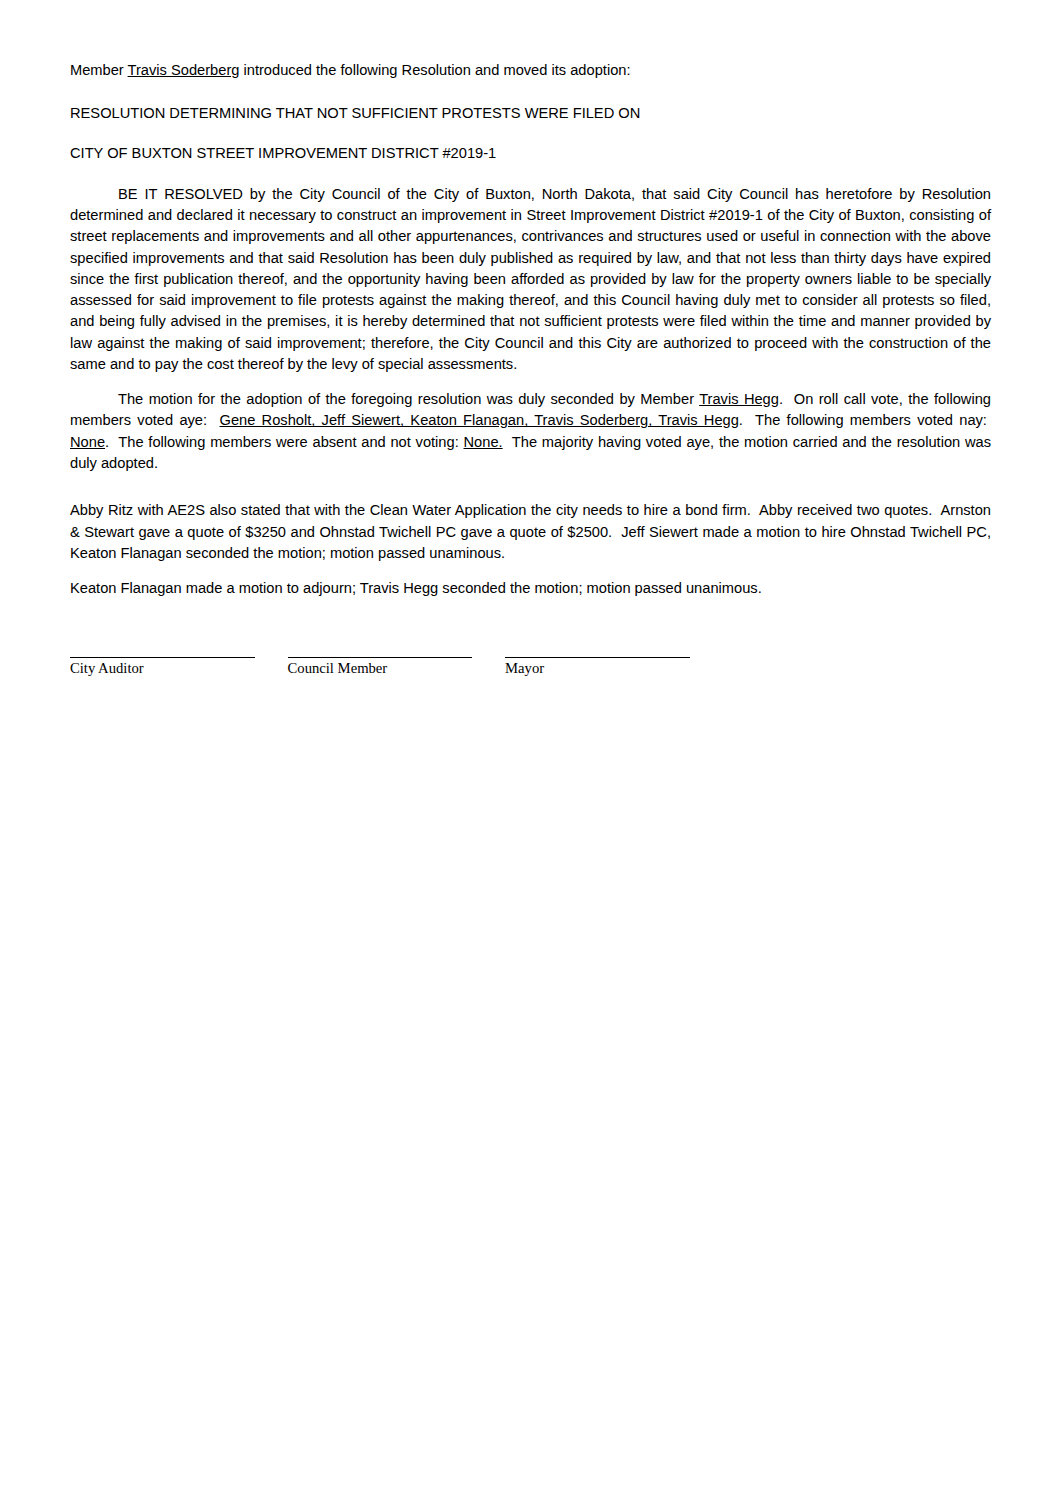Member Travis Soderberg introduced the following Resolution and moved its adoption:
RESOLUTION DETERMINING THAT NOT SUFFICIENT PROTESTS WERE FILED ON
CITY OF BUXTON STREET IMPROVEMENT DISTRICT #2019-1
BE IT RESOLVED by the City Council of the City of Buxton, North Dakota, that said City Council has heretofore by Resolution determined and declared it necessary to construct an improvement in Street Improvement District #2019-1 of the City of Buxton, consisting of street replacements and improvements and all other appurtenances, contrivances and structures used or useful in connection with the above specified improvements and that said Resolution has been duly published as required by law, and that not less than thirty days have expired since the first publication thereof, and the opportunity having been afforded as provided by law for the property owners liable to be specially assessed for said improvement to file protests against the making thereof, and this Council having duly met to consider all protests so filed, and being fully advised in the premises, it is hereby determined that not sufficient protests were filed within the time and manner provided by law against the making of said improvement; therefore, the City Council and this City are authorized to proceed with the construction of the same and to pay the cost thereof by the levy of special assessments.
The motion for the adoption of the foregoing resolution was duly seconded by Member Travis Hegg. On roll call vote, the following members voted aye: Gene Rosholt, Jeff Siewert, Keaton Flanagan, Travis Soderberg, Travis Hegg. The following members voted nay: None. The following members were absent and not voting: None. The majority having voted aye, the motion carried and the resolution was duly adopted.
Abby Ritz with AE2S also stated that with the Clean Water Application the city needs to hire a bond firm. Abby received two quotes. Arnston & Stewart gave a quote of $3250 and Ohnstad Twichell PC gave a quote of $2500. Jeff Siewert made a motion to hire Ohnstad Twichell PC, Keaton Flanagan seconded the motion; motion passed unaminous.
Keaton Flanagan made a motion to adjourn; Travis Hegg seconded the motion; motion passed unanimous.
| City Auditor | | Council Member | | Mayor |